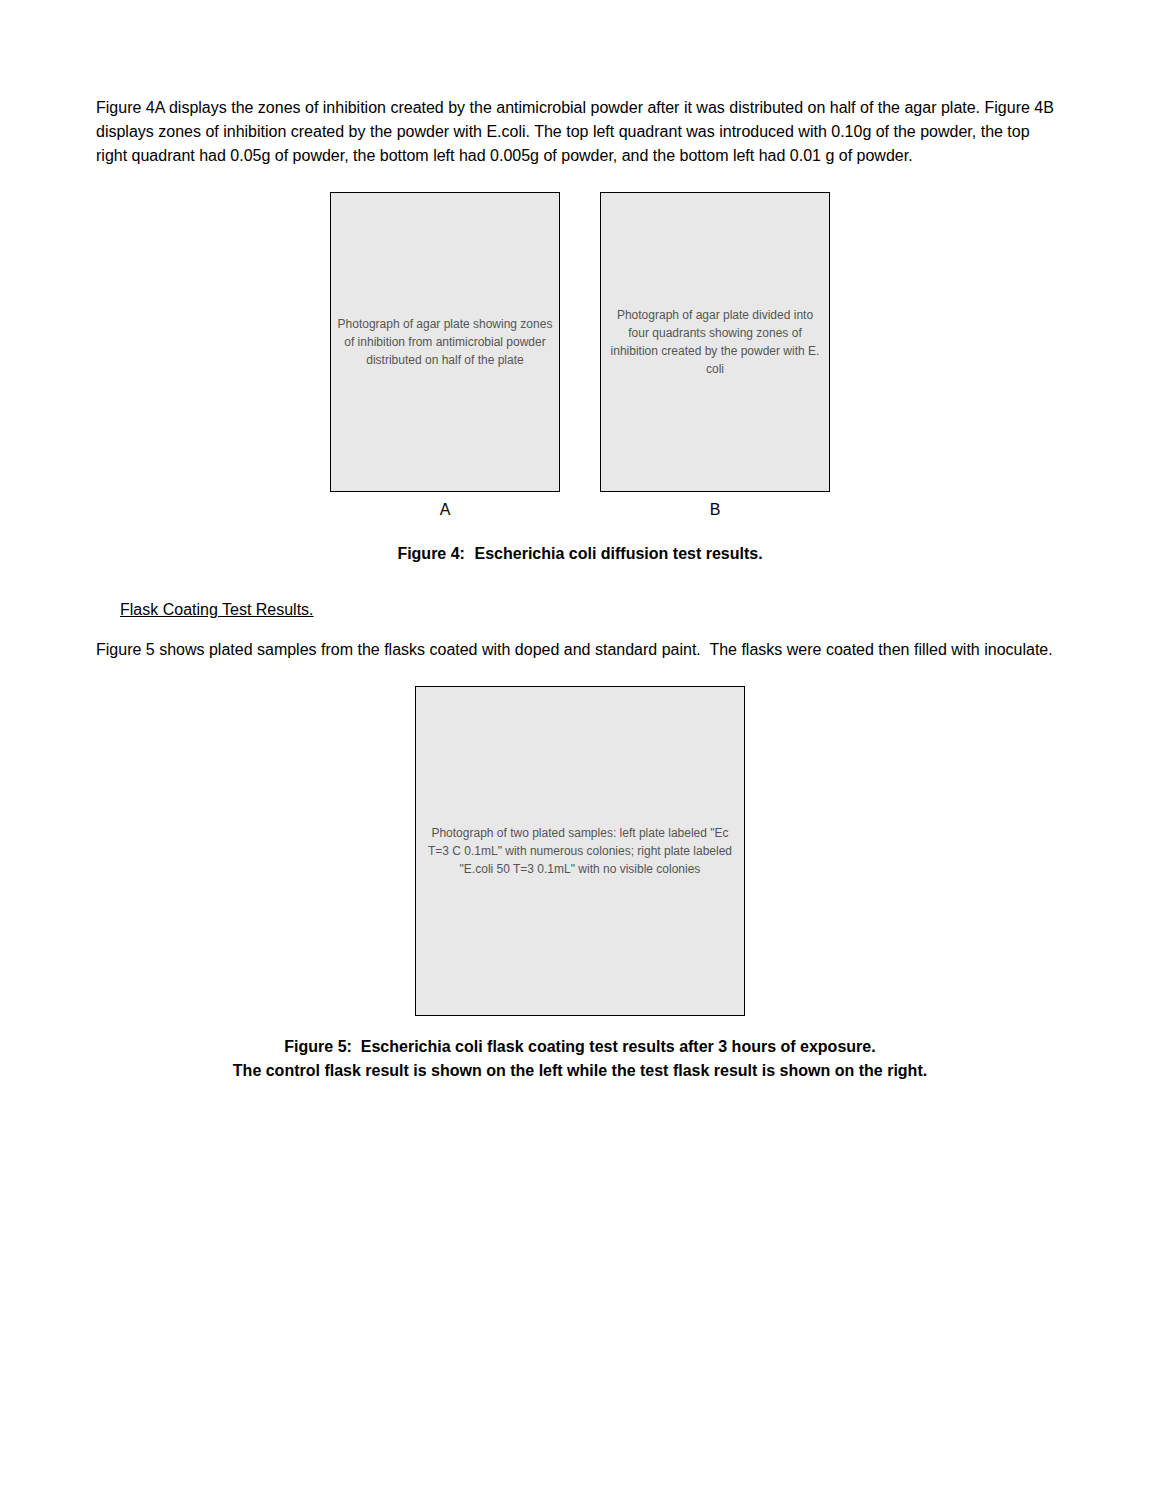Figure 4A displays the zones of inhibition created by the antimicrobial powder after it was distributed on half of the agar plate. Figure 4B displays zones of inhibition created by the powder with E.coli. The top left quadrant was introduced with 0.10g of the powder, the top right quadrant had 0.05g of powder, the bottom left had 0.005g of powder, and the bottom left had 0.01 g of powder.
Photograph of agar plate showing zones of inhibition from antimicrobial powder distributed on half of the plate
A
Photograph of agar plate divided into four quadrants showing zones of inhibition created by the powder with E. coli
B
Figure 4: Escherichia coli diffusion test results.
Flask Coating Test Results.
Figure 5 shows plated samples from the flasks coated with doped and standard paint. The flasks were coated then filled with inoculate.
Photograph of two plated samples: left plate labeled "Ec T=3 C 0.1mL" with numerous colonies; right plate labeled "E.coli 50 T=3 0.1mL" with no visible colonies
Figure 5: Escherichia coli flask coating test results after 3 hours of exposure.
The control flask result is shown on the left while the test flask result is shown on the right.